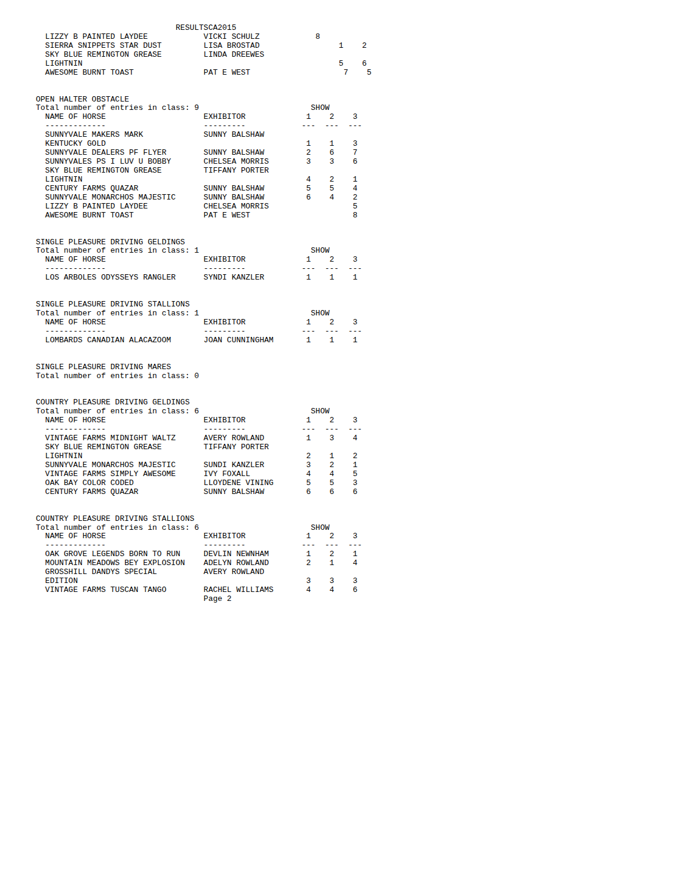RESULTSCA2015
  LIZZY B PAINTED LAYDEE            VICKI SCHULZ            8
  SIERRA SNIPPETS STAR DUST         LISA BROSTAD                 1    2
  SKY BLUE REMINGTON GREASE         LINDA DREEWES
  LIGHTNIN                                                       5    6
  AWESOME BURNT TOAST               PAT E WEST                    7    5


OPEN HALTER OBSTACLE
Total number of entries in class: 9                        SHOW
  NAME OF HORSE                     EXHIBITOR             1    2    3
  -------------                     ---------            ---  ---  ---
  SUNNYVALE MAKERS MARK             SUNNY BALSHAW
  KENTUCKY GOLD                                           1    1    3
  SUNNYVALE DEALERS PF FLYER        SUNNY BALSHAW         2    6    7
  SUNNYVALES PS I LUV U BOBBY       CHELSEA MORRIS        3    3    6
  SKY BLUE REMINGTON GREASE         TIFFANY PORTER
  LIGHTNIN                                                4    2    1
  CENTURY FARMS QUAZAR              SUNNY BALSHAW         5    5    4
  SUNNYVALE MONARCHOS MAJESTIC      SUNNY BALSHAW         6    4    2
  LIZZY B PAINTED LAYDEE            CHELSEA MORRIS                  5
  AWESOME BURNT TOAST               PAT E WEST                      8


SINGLE PLEASURE DRIVING GELDINGS
Total number of entries in class: 1                        SHOW
  NAME OF HORSE                     EXHIBITOR             1    2    3
  -------------                     ---------            ---  ---  ---
  LOS ARBOLES ODYSSEYS RANGLER      SYNDI KANZLER         1    1    1


SINGLE PLEASURE DRIVING STALLIONS
Total number of entries in class: 1                        SHOW
  NAME OF HORSE                     EXHIBITOR             1    2    3
  -------------                     ---------            ---  ---  ---
  LOMBARDS CANADIAN ALACAZOOM       JOAN CUNNINGHAM       1    1    1


SINGLE PLEASURE DRIVING MARES
Total number of entries in class: 0


COUNTRY PLEASURE DRIVING GELDINGS
Total number of entries in class: 6                        SHOW
  NAME OF HORSE                     EXHIBITOR             1    2    3
  -------------                     ---------            ---  ---  ---
  VINTAGE FARMS MIDNIGHT WALTZ      AVERY ROWLAND         1    3    4
  SKY BLUE REMINGTON GREASE         TIFFANY PORTER
  LIGHTNIN                                                2    1    2
  SUNNYVALE MONARCHOS MAJESTIC      SUNDI KANZLER         3    2    1
  VINTAGE FARMS SIMPLY AWESOME      IVY FOXALL            4    4    5
  OAK BAY COLOR CODED               LLOYDENE VINING       5    5    3
  CENTURY FARMS QUAZAR              SUNNY BALSHAW         6    6    6


COUNTRY PLEASURE DRIVING STALLIONS
Total number of entries in class: 6                        SHOW
  NAME OF HORSE                     EXHIBITOR             1    2    3
  -------------                     ---------            ---  ---  ---
  OAK GROVE LEGENDS BORN TO RUN     DEVLIN NEWNHAM        1    2    1
  MOUNTAIN MEADOWS BEY EXPLOSION    ADELYN ROWLAND        2    1    4
  GROSSHILL DANDYS SPECIAL          AVERY ROWLAND
  EDITION                                                 3    3    3
  VINTAGE FARMS TUSCAN TANGO        RACHEL WILLIAMS       4    4    6
                                    Page 2